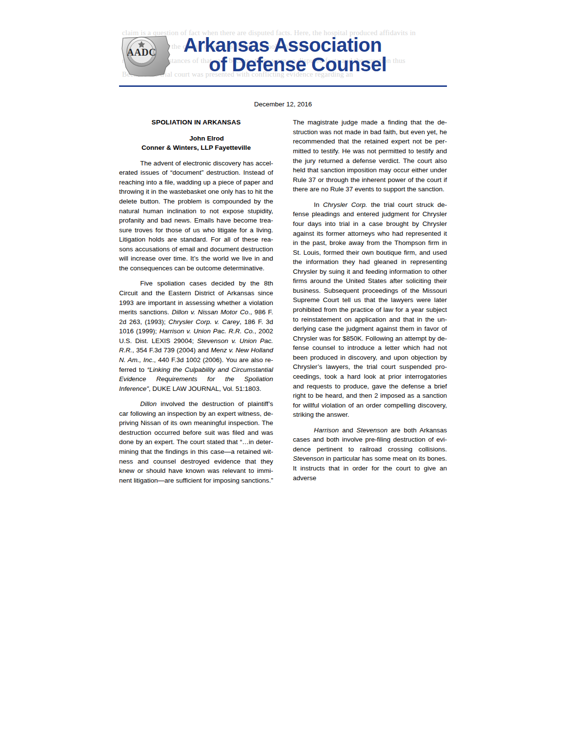claim is a question of fact when there are disputed facts. Here, the hospital produced affidavits in
to establish that the circuit court was obliged to hold that sum.
respond circumstances of that case because there were no disputed facts and the question thus
Because the trial court was presented with conflicting evidence regarding an
claim, we hold that, based upon the facts of this case
AADC
Arkansas Association
of Defense Counsel
December 12, 2016
SPOLIATION IN ARKANSAS
John Elrod
Conner & Winters, LLP Fayetteville
The advent of electronic discovery has accelerated issues of “document” destruction. Instead of reaching into a file, wadding up a piece of paper and throwing it in the wastebasket one only has to hit the delete button. The problem is compounded by the natural human inclination to not expose stupidity, profanity and bad news. Emails have become treasure troves for those of us who litigate for a living. Litigation holds are standard. For all of these reasons accusations of email and document destruction will increase over time. It’s the world we live in and the consequences can be outcome determinative.
Five spoliation cases decided by the 8th Circuit and the Eastern District of Arkansas since 1993 are important in assessing whether a violation merits sanctions. Dillon v. Nissan Motor Co., 986 F. 2d 263, (1993); Chrysler Corp. v. Carey, 186 F. 3d 1016 (1999); Harrison v. Union Pac. R.R. Co., 2002 U.S. Dist. LEXIS 29004; Stevenson v. Union Pac. R.R., 354 F.3d 739 (2004) and Menz v. New Holland N. Am., Inc., 440 F.3d 1002 (2006). You are also referred to “Linking the Culpability and Circumstantial Evidence Requirements for the Spoliation Inference”, DUKE LAW JOURNAL, Vol. 51:1803.
Dillon involved the destruction of plaintiff’s car following an inspection by an expert witness, depriving Nissan of its own meaningful inspection. The destruction occurred before suit was filed and was done by an expert. The court stated that “…in determining that the findings in this case—a retained witness and counsel destroyed evidence that they knew or should have known was relevant to imminent litigation—are sufficient for imposing sanctions.” The magistrate judge made a finding that the destruction was not made in bad faith, but even yet, he recommended that the retained expert not be permitted to testify. He was not permitted to testify and the jury returned a defense verdict. The court also held that sanction imposition may occur either under Rule 37 or through the inherent power of the court if there are no Rule 37 events to support the sanction.
In Chrysler Corp. the trial court struck defense pleadings and entered judgment for Chrysler four days into trial in a case brought by Chrysler against its former attorneys who had represented it in the past, broke away from the Thompson firm in St. Louis, formed their own boutique firm, and used the information they had gleaned in representing Chrysler by suing it and feeding information to other firms around the United States after soliciting their business. Subsequent proceedings of the Missouri Supreme Court tell us that the lawyers were later prohibited from the practice of law for a year subject to reinstatement on application and that in the underlying case the judgment against them in favor of Chrysler was for $850K. Following an attempt by defense counsel to introduce a letter which had not been produced in discovery, and upon objection by Chrysler’s lawyers, the trial court suspended proceedings, took a hard look at prior interrogatories and requests to produce, gave the defense a brief right to be heard, and then 2 imposed as a sanction for willful violation of an order compelling discovery, striking the answer.
Harrison and Stevenson are both Arkansas cases and both involve pre-filing destruction of evidence pertinent to railroad crossing collisions. Stevenson in particular has some meat on its bones. It instructs that in order for the court to give an adverse